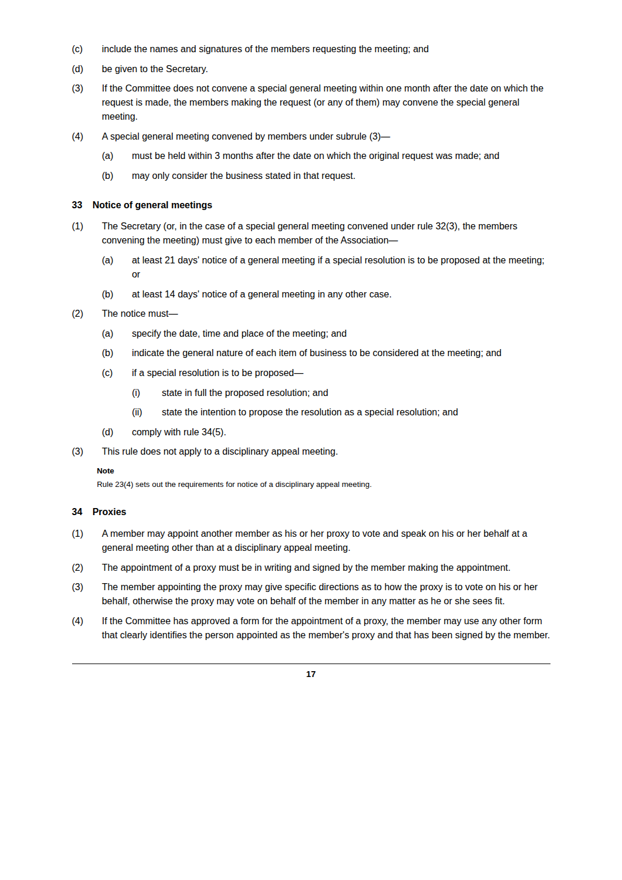(c) include the names and signatures of the members requesting the meeting; and
(d) be given to the Secretary.
(3) If the Committee does not convene a special general meeting within one month after the date on which the request is made, the members making the request (or any of them) may convene the special general meeting.
(4) A special general meeting convened by members under subrule (3)—
(a) must be held within 3 months after the date on which the original request was made; and
(b) may only consider the business stated in that request.
33 Notice of general meetings
(1) The Secretary (or, in the case of a special general meeting convened under rule 32(3), the members convening the meeting) must give to each member of the Association—
(a) at least 21 days' notice of a general meeting if a special resolution is to be proposed at the meeting; or
(b) at least 14 days' notice of a general meeting in any other case.
(2) The notice must—
(a) specify the date, time and place of the meeting; and
(b) indicate the general nature of each item of business to be considered at the meeting; and
(c) if a special resolution is to be proposed—
(i) state in full the proposed resolution; and
(ii) state the intention to propose the resolution as a special resolution; and
(d) comply with rule 34(5).
(3) This rule does not apply to a disciplinary appeal meeting.
Note
Rule 23(4) sets out the requirements for notice of a disciplinary appeal meeting.
34 Proxies
(1) A member may appoint another member as his or her proxy to vote and speak on his or her behalf at a general meeting other than at a disciplinary appeal meeting.
(2) The appointment of a proxy must be in writing and signed by the member making the appointment.
(3) The member appointing the proxy may give specific directions as to how the proxy is to vote on his or her behalf, otherwise the proxy may vote on behalf of the member in any matter as he or she sees fit.
(4) If the Committee has approved a form for the appointment of a proxy, the member may use any other form that clearly identifies the person appointed as the member's proxy and that has been signed by the member.
17